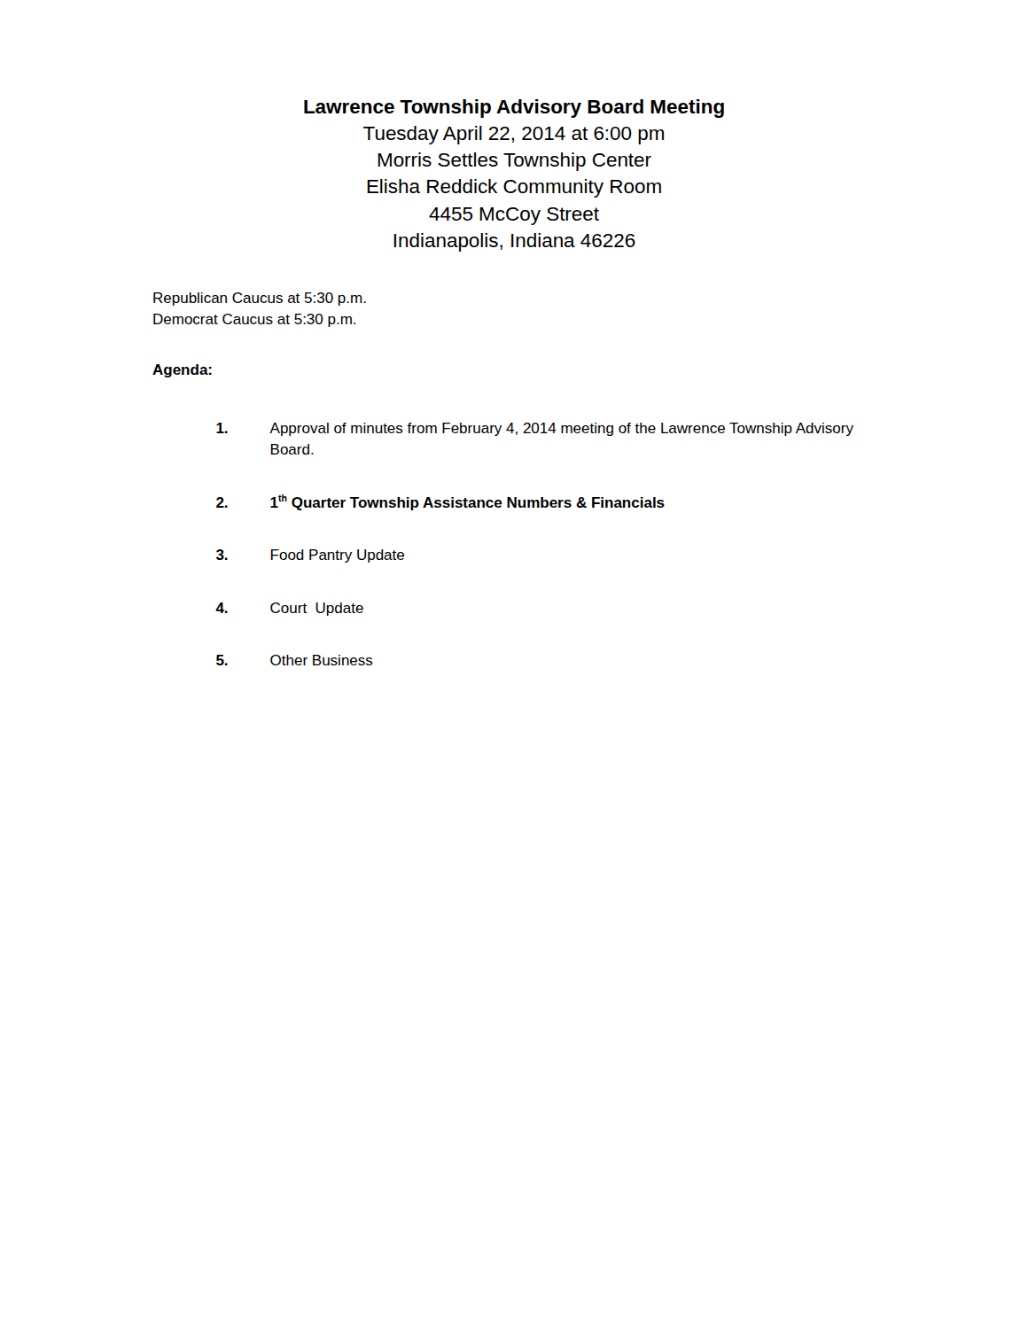Lawrence Township Advisory Board Meeting
Tuesday April 22, 2014 at 6:00 pm
Morris Settles Township Center
Elisha Reddick Community Room
4455 McCoy Street
Indianapolis, Indiana 46226
Republican Caucus at 5:30 p.m.
Democrat Caucus at 5:30 p.m.
Agenda:
Approval of minutes from February 4, 2014 meeting of the Lawrence Township Advisory Board.
1th Quarter Township Assistance Numbers & Financials
Food Pantry Update
Court Update
Other Business